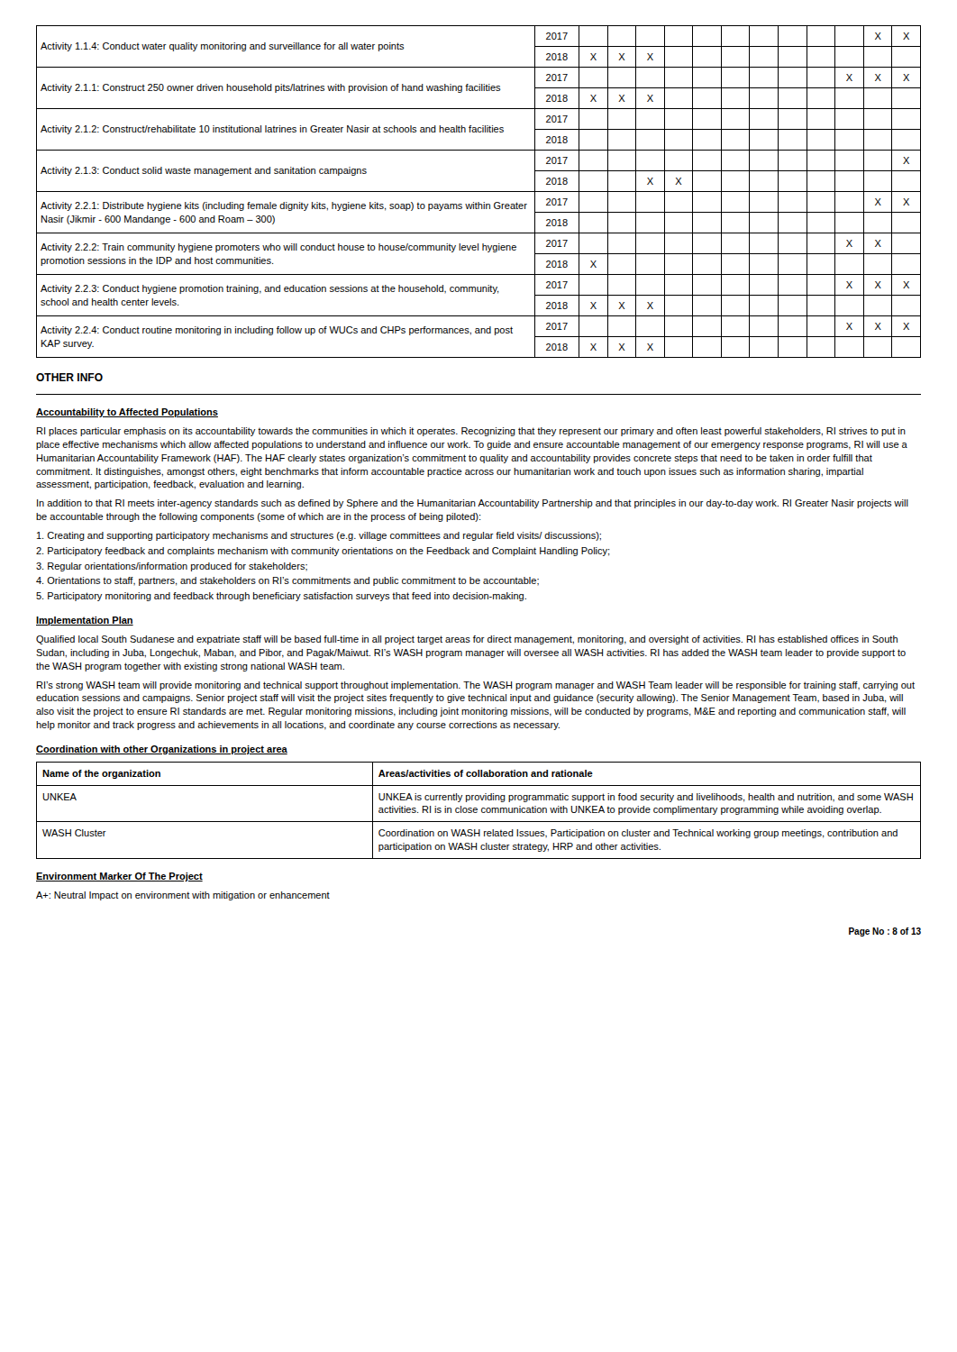| Activity 1.1.4: Conduct water quality monitoring and surveillance for all water points | 2017 | | | | | | | | | | | X | X |
| 2018 | X | X | X | | | | | | | | | |
| Activity 2.1.1: Construct 250 owner driven household pits/latrines with provision of hand washing facilities | 2017 | | | | | | | | | | X | X | X |
| 2018 | X | X | X | | | | | | | | | |
| Activity 2.1.2: Construct/rehabilitate 10 institutional latrines in Greater Nasir at schools and health facilities | 2017 | | | | | | | | | | | | |
| 2018 | | | | | | | | | | | | |
| Activity 2.1.3: Conduct solid waste management and sanitation campaigns | 2017 | | | | | | | | | | | | X |
| 2018 | | | X | X | | | | | | | | |
| Activity 2.2.1: Distribute hygiene kits (including female dignity kits, hygiene kits, soap) to payams within Greater Nasir (Jikmir - 600 Mandange - 600 and Roam – 300) | 2017 | | | | | | | | | | | X | X |
| 2018 | | | | | | | | | | | | |
| Activity 2.2.2: Train community hygiene promoters who will conduct house to house/community level hygiene promotion sessions in the IDP and host communities. | 2017 | | | | | | | | | | X | X | |
| 2018 | X | | | | | | | | | | | |
| Activity 2.2.3: Conduct hygiene promotion training, and education sessions at the household, community, school and health center levels. | 2017 | | | | | | | | | | X | X | X |
| 2018 | X | X | X | | | | | | | | | |
| Activity 2.2.4: Conduct routine monitoring in including follow up of WUCs and CHPs performances, and post KAP survey. | 2017 | | | | | | | | | | X | X | X |
| 2018 | X | X | X | | | | | | | | | |
OTHER INFO
Accountability to Affected Populations
RI places particular emphasis on its accountability towards the communities in which it operates. Recognizing that they represent our primary and often least powerful stakeholders, RI strives to put in place effective mechanisms which allow affected populations to understand and influence our work. To guide and ensure accountable management of our emergency response programs, RI will use a Humanitarian Accountability Framework (HAF). The HAF clearly states organization’s commitment to quality and accountability provides concrete steps that need to be taken in order fulfill that commitment. It distinguishes, amongst others, eight benchmarks that inform accountable practice across our humanitarian work and touch upon issues such as information sharing, impartial assessment, participation, feedback, evaluation and learning.
In addition to that RI meets inter-agency standards such as defined by Sphere and the Humanitarian Accountability Partnership and that principles in our day-to-day work. RI Greater Nasir projects will be accountable through the following components (some of which are in the process of being piloted):
1. Creating and supporting participatory mechanisms and structures (e.g. village committees and regular field visits/ discussions);
2. Participatory feedback and complaints mechanism with community orientations on the Feedback and Complaint Handling Policy;
3. Regular orientations/information produced for stakeholders;
4. Orientations to staff, partners, and stakeholders on RI’s commitments and public commitment to be accountable;
5. Participatory monitoring and feedback through beneficiary satisfaction surveys that feed into decision-making.
Implementation Plan
Qualified local South Sudanese and expatriate staff will be based full-time in all project target areas for direct management, monitoring, and oversight of activities. RI has established offices in South Sudan, including in Juba, Longechuk, Maban, and Pibor, and Pagak/Maiwut. RI’s WASH program manager will oversee all WASH activities. RI has added the WASH team leader to provide support to the WASH program together with existing strong national WASH team.
RI’s strong WASH team will provide monitoring and technical support throughout implementation. The WASH program manager and WASH Team leader will be responsible for training staff, carrying out education sessions and campaigns. Senior project staff will visit the project sites frequently to give technical input and guidance (security allowing). The Senior Management Team, based in Juba, will also visit the project to ensure RI standards are met. Regular monitoring missions, including joint monitoring missions, will be conducted by programs, M&E and reporting and communication staff, will help monitor and track progress and achievements in all locations, and coordinate any course corrections as necessary.
Coordination with other Organizations in project area
| Name of the organization | Areas/activities of collaboration and rationale |
| --- | --- |
| UNKEA | UNKEA is currently providing programmatic support in food security and livelihoods, health and nutrition, and some WASH activities. RI is in close communication with UNKEA to provide complimentary programming while avoiding overlap. |
| WASH Cluster | Coordination on WASH related Issues, Participation on cluster and Technical working group meetings, contribution and participation on WASH cluster strategy, HRP and other activities. |
Environment Marker Of The Project
A+: Neutral Impact on environment with mitigation or enhancement
Page No : 8 of 13